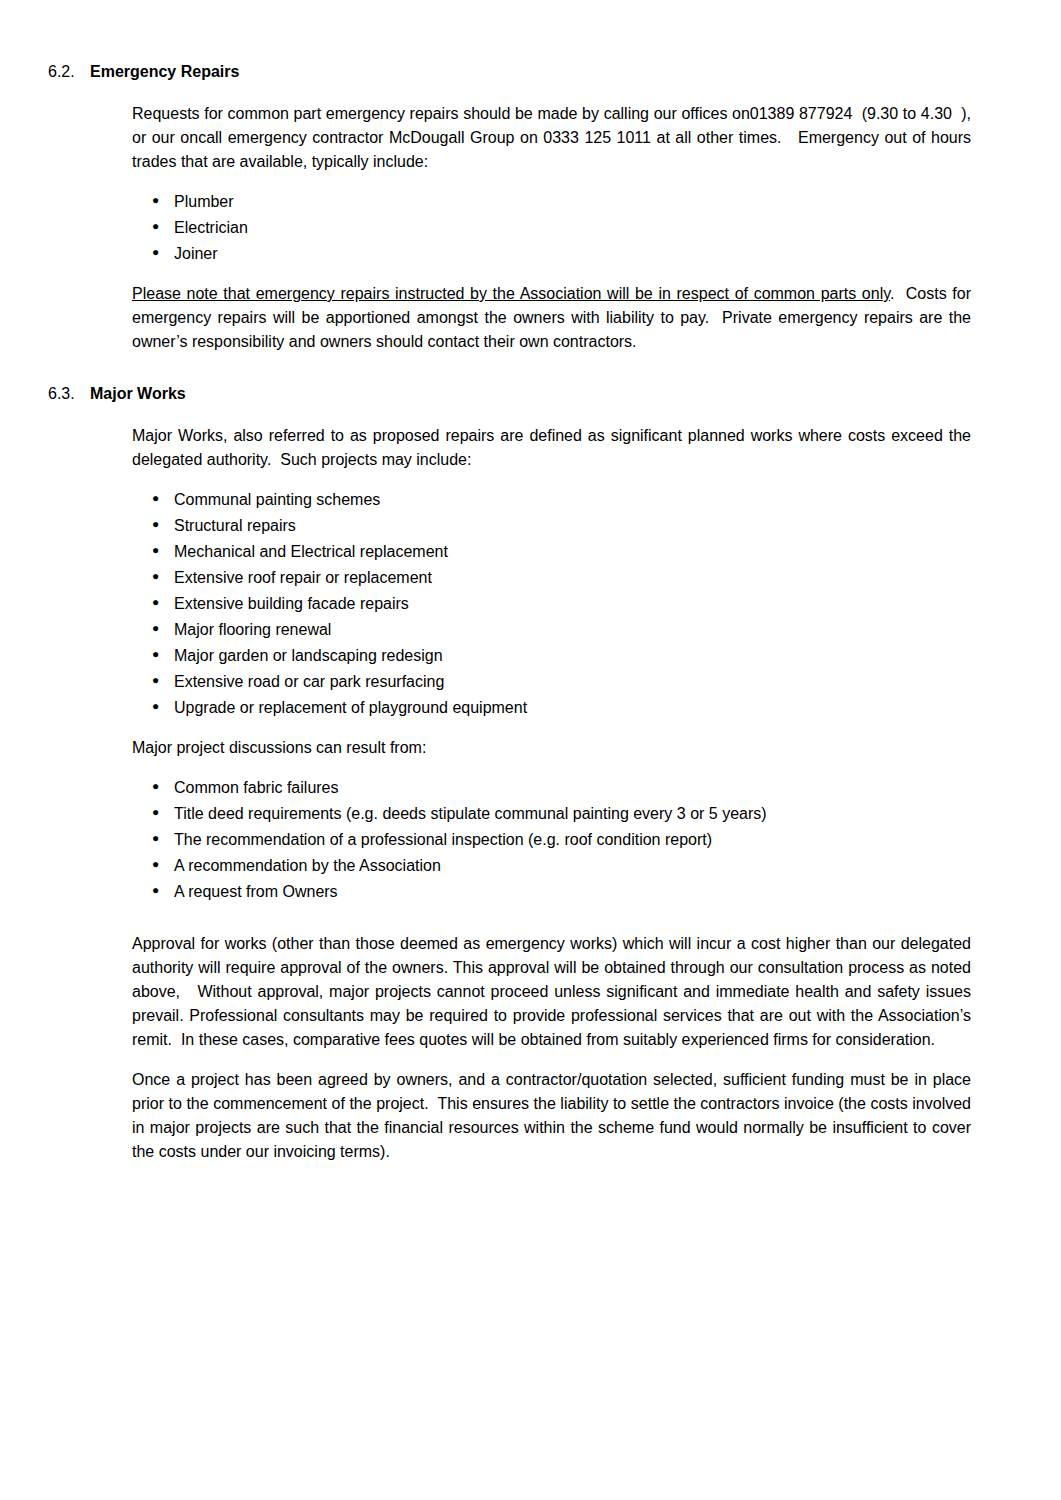6.2. Emergency Repairs
Requests for common part emergency repairs should be made by calling our offices on01389 877924 (9.30 to 4.30 ), or our oncall emergency contractor McDougall Group on 0333 125 1011 at all other times. Emergency out of hours trades that are available, typically include:
Plumber
Electrician
Joiner
Please note that emergency repairs instructed by the Association will be in respect of common parts only. Costs for emergency repairs will be apportioned amongst the owners with liability to pay. Private emergency repairs are the owner’s responsibility and owners should contact their own contractors.
6.3. Major Works
Major Works, also referred to as proposed repairs are defined as significant planned works where costs exceed the delegated authority. Such projects may include:
Communal painting schemes
Structural repairs
Mechanical and Electrical replacement
Extensive roof repair or replacement
Extensive building facade repairs
Major flooring renewal
Major garden or landscaping redesign
Extensive road or car park resurfacing
Upgrade or replacement of playground equipment
Major project discussions can result from:
Common fabric failures
Title deed requirements (e.g. deeds stipulate communal painting every 3 or 5 years)
The recommendation of a professional inspection (e.g. roof condition report)
A recommendation by the Association
A request from Owners
Approval for works (other than those deemed as emergency works) which will incur a cost higher than our delegated authority will require approval of the owners. This approval will be obtained through our consultation process as noted above, Without approval, major projects cannot proceed unless significant and immediate health and safety issues prevail. Professional consultants may be required to provide professional services that are out with the Association’s remit. In these cases, comparative fees quotes will be obtained from suitably experienced firms for consideration.
Once a project has been agreed by owners, and a contractor/quotation selected, sufficient funding must be in place prior to the commencement of the project. This ensures the liability to settle the contractors invoice (the costs involved in major projects are such that the financial resources within the scheme fund would normally be insufficient to cover the costs under our invoicing terms).